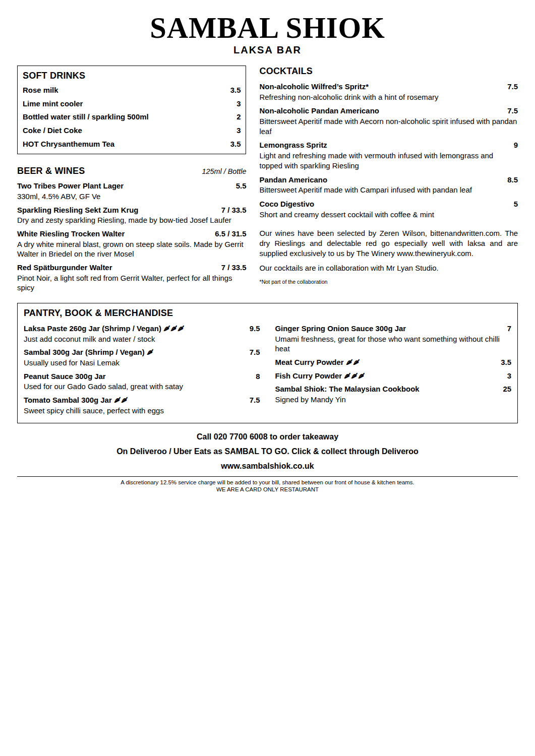SAMBAL SHIOK
LAKSA BAR
SOFT DRINKS
Rose milk 3.5
Lime mint cooler 3
Bottled water still / sparkling 500ml 2
Coke / Diet Coke 3
HOT Chrysanthemum Tea 3.5
BEER & WINES
125ml / Bottle
Two Tribes Power Plant Lager 5.5
330ml, 4.5% ABV, GF Ve
Sparkling Riesling Sekt Zum Krug 7 / 33.5
Dry and zesty sparkling Riesling, made by bow-tied Josef Laufer
White Riesling Trocken Walter 6.5 / 31.5
A dry white mineral blast, grown on steep slate soils. Made by Gerrit Walter in Briedel on the river Mosel
Red Spätburgunder Walter 7 / 33.5
Pinot Noir, a light soft red from Gerrit Walter, perfect for all things spicy
COCKTAILS
Non-alcoholic Wilfred’s Spritz* 7.5
Refreshing non-alcoholic drink with a hint of rosemary
Non-alcoholic Pandan Americano 7.5
Bittersweet Aperitif made with Aecorn non-alcoholic spirit infused with pandan leaf
Lemongrass Spritz 9
Light and refreshing made with vermouth infused with lemongrass and topped with sparkling Riesling
Pandan Americano 8.5
Bittersweet Aperitif made with Campari infused with pandan leaf
Coco Digestivo 5
Short and creamy dessert cocktail with coffee & mint
Our wines have been selected by Zeren Wilson, bittenandwritten.com. The dry Rieslings and delectable red go especially well with laksa and are supplied exclusively to us by The Winery www.thewineryuk.com.
Our cocktails are in collaboration with Mr Lyan Studio.
*Not part of the collaboration
PANTRY, BOOK & MERCHANDISE
Laksa Paste 260g Jar (Shrimp / Vegan) 🌶🌶🌶 9.5
Just add coconut milk and water / stock
Sambal 300g Jar (Shrimp / Vegan) 🌶 7.5
Usually used for Nasi Lemak
Peanut Sauce 300g Jar 8
Used for our Gado Gado salad, great with satay
Tomato Sambal 300g Jar 🌶🌶 7.5
Sweet spicy chilli sauce, perfect with eggs
Ginger Spring Onion Sauce 300g Jar 7
Umami freshness, great for those who want something without chilli heat
Meat Curry Powder 🌶🌶 3.5
Fish Curry Powder 🌶🌶🌶 3
Sambal Shiok: The Malaysian Cookbook 25
Signed by Mandy Yin
Call 020 7700 6008 to order takeaway
On Deliveroo / Uber Eats as SAMBAL TO GO. Click & collect through Deliveroo
www.sambalshiok.co.uk
A discretionary 12.5% service charge will be added to your bill, shared between our front of house & kitchen teams.
WE ARE A CARD ONLY RESTAURANT